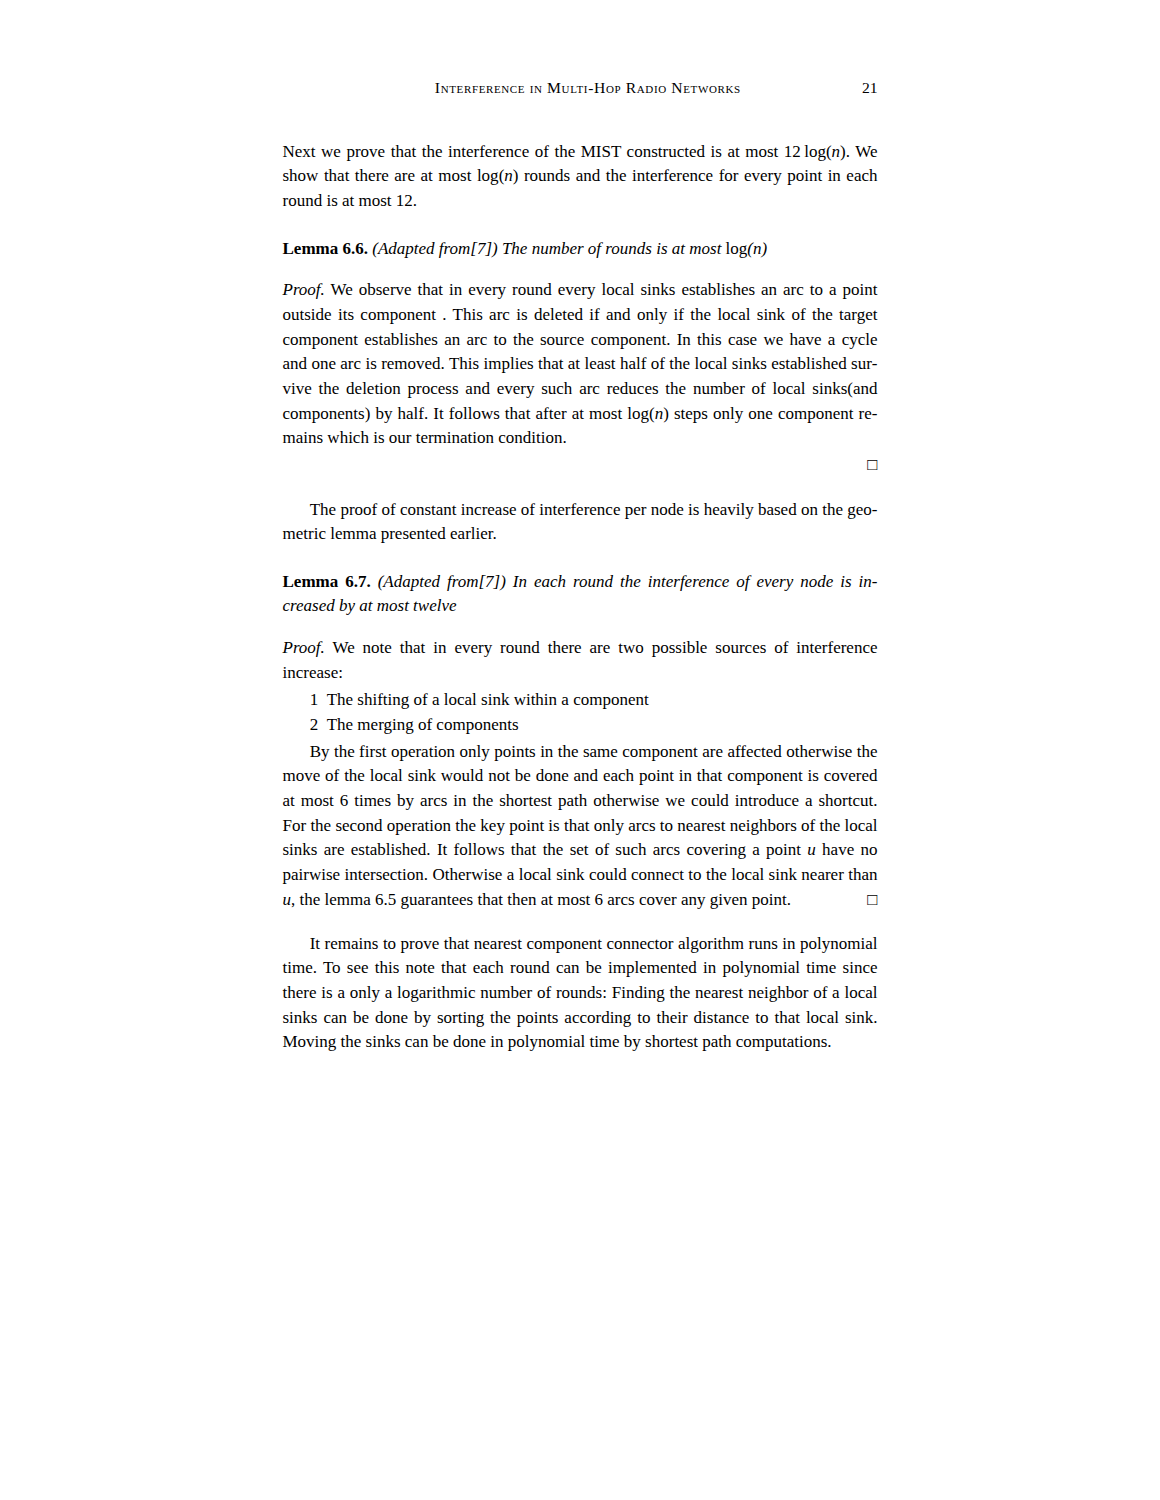Interference in Multi-Hop Radio Networks 21
Next we prove that the interference of the MIST constructed is at most 12 log(n). We show that there are at most log(n) rounds and the interference for every point in each round is at most 12.
Lemma 6.6. (Adapted from[7]) The number of rounds is at most log(n)
Proof. We observe that in every round every local sinks establishes an arc to a point outside its component . This arc is deleted if and only if the local sink of the target component establishes an arc to the source component. In this case we have a cycle and one arc is removed. This implies that at least half of the local sinks established survive the deletion process and every such arc reduces the number of local sinks(and components) by half. It follows that after at most log(n) steps only one component remains which is our termination condition.
□
The proof of constant increase of interference per node is heavily based on the geometric lemma presented earlier.
Lemma 6.7. (Adapted from[7]) In each round the interference of every node is increased by at most twelve
Proof. We note that in every round there are two possible sources of interference increase:
1 The shifting of a local sink within a component
2 The merging of components
By the first operation only points in the same component are affected otherwise the move of the local sink would not be done and each point in that component is covered at most 6 times by arcs in the shortest path otherwise we could introduce a shortcut. For the second operation the key point is that only arcs to nearest neighbors of the local sinks are established. It follows that the set of such arcs covering a point u have no pairwise intersection. Otherwise a local sink could connect to the local sink nearer than u, the lemma 6.5 guarantees that then at most 6 arcs cover any given point.□
It remains to prove that nearest component connector algorithm runs in polynomial time. To see this note that each round can be implemented in polynomial time since there is a only a logarithmic number of rounds: Finding the nearest neighbor of a local sinks can be done by sorting the points according to their distance to that local sink. Moving the sinks can be done in polynomial time by shortest path computations.